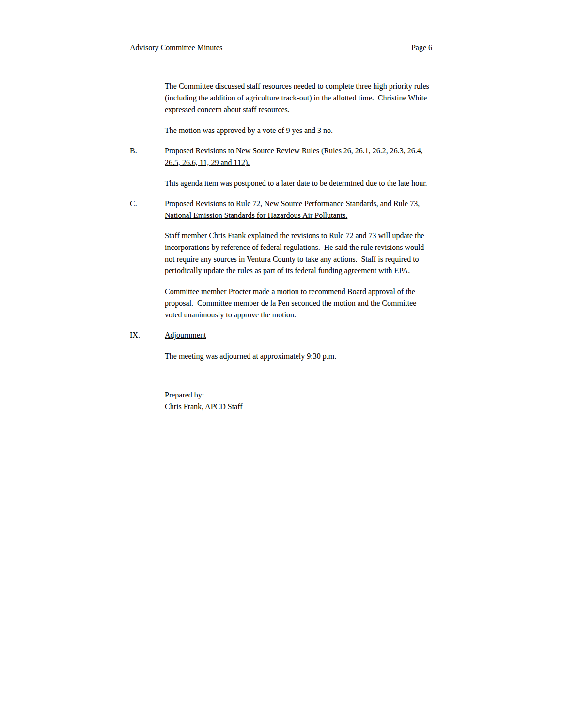Advisory Committee Minutes Page 6
The Committee discussed staff resources needed to complete three high priority rules (including the addition of agriculture track-out) in the allotted time. Christine White expressed concern about staff resources.
The motion was approved by a vote of 9 yes and 3 no.
B.
Proposed Revisions to New Source Review Rules (Rules 26, 26.1, 26.2, 26.3, 26.4, 26.5, 26.6, 11, 29 and 112).
This agenda item was postponed to a later date to be determined due to the late hour.
C.
Proposed Revisions to Rule 72, New Source Performance Standards, and Rule 73, National Emission Standards for Hazardous Air Pollutants.
Staff member Chris Frank explained the revisions to Rule 72 and 73 will update the incorporations by reference of federal regulations. He said the rule revisions would not require any sources in Ventura County to take any actions. Staff is required to periodically update the rules as part of its federal funding agreement with EPA.
Committee member Procter made a motion to recommend Board approval of the proposal. Committee member de la Pen seconded the motion and the Committee voted unanimously to approve the motion.
IX.
Adjournment
The meeting was adjourned at approximately 9:30 p.m.
Prepared by:
Chris Frank, APCD Staff